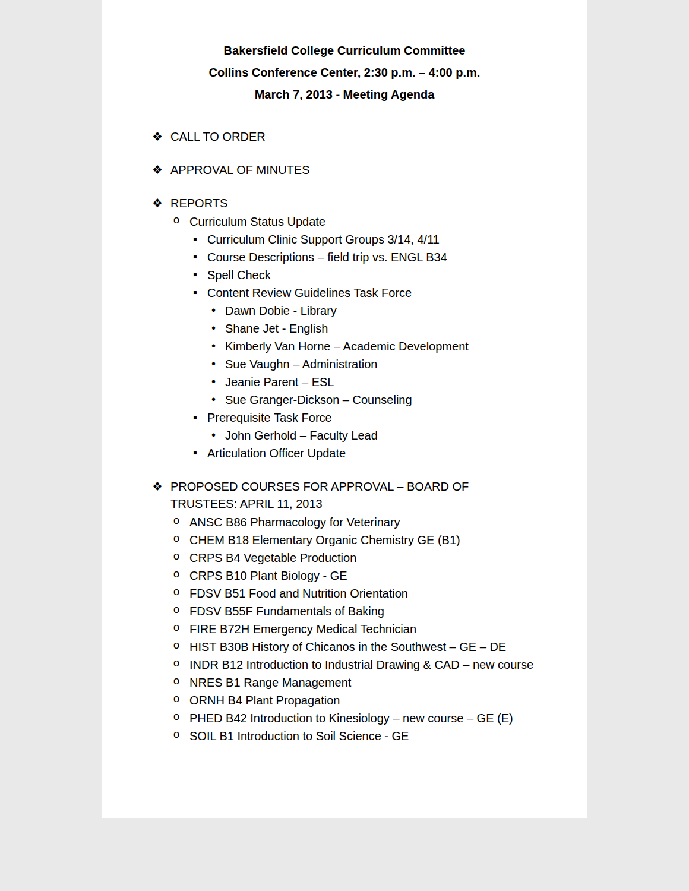Bakersfield College Curriculum Committee
Collins Conference Center, 2:30 p.m. – 4:00 p.m.
March 7, 2013 - Meeting Agenda
CALL TO ORDER
APPROVAL OF MINUTES
REPORTS
Curriculum Status Update
Curriculum Clinic Support Groups 3/14, 4/11
Course Descriptions – field trip vs. ENGL B34
Spell Check
Content Review Guidelines Task Force
Dawn Dobie - Library
Shane Jet - English
Kimberly Van Horne – Academic Development
Sue Vaughn – Administration
Jeanie Parent – ESL
Sue Granger-Dickson – Counseling
Prerequisite Task Force
John Gerhold – Faculty Lead
Articulation Officer Update
PROPOSED COURSES FOR APPROVAL – BOARD OF TRUSTEES: APRIL 11, 2013
ANSC B86 Pharmacology for Veterinary
CHEM B18 Elementary Organic Chemistry GE (B1)
CRPS B4 Vegetable Production
CRPS B10 Plant Biology - GE
FDSV B51 Food and Nutrition Orientation
FDSV B55F Fundamentals of Baking
FIRE B72H Emergency Medical Technician
HIST B30B History of Chicanos in the Southwest – GE – DE
INDR B12 Introduction to Industrial Drawing & CAD – new course
NRES B1 Range Management
ORNH B4 Plant Propagation
PHED B42 Introduction to Kinesiology – new course – GE (E)
SOIL B1 Introduction to Soil Science - GE